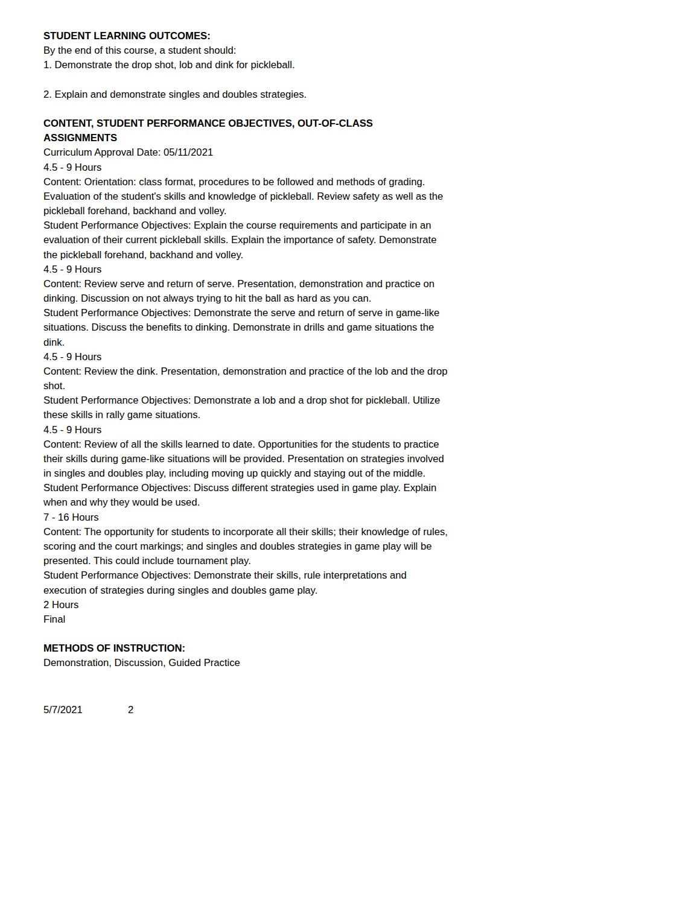STUDENT LEARNING OUTCOMES:
By the end of this course, a student should:
1. Demonstrate the drop shot, lob and dink for pickleball.
2. Explain and demonstrate singles and doubles strategies.
CONTENT, STUDENT PERFORMANCE OBJECTIVES, OUT-OF-CLASS ASSIGNMENTS
Curriculum Approval Date: 05/11/2021
4.5 - 9 Hours
Content: Orientation: class format, procedures to be followed and methods of grading. Evaluation of the student's skills and knowledge of pickleball. Review safety as well as the pickleball forehand, backhand and volley.
Student Performance Objectives: Explain the course requirements and participate in an evaluation of their current pickleball skills. Explain the importance of safety. Demonstrate the pickleball forehand, backhand and volley.
4.5 - 9 Hours
Content: Review serve and return of serve. Presentation, demonstration and practice on dinking. Discussion on not always trying to hit the ball as hard as you can.
Student Performance Objectives: Demonstrate the serve and return of serve in game-like situations. Discuss the benefits to dinking. Demonstrate in drills and game situations the dink.
4.5 - 9 Hours
Content: Review the dink. Presentation, demonstration and practice of the lob and the drop shot.
Student Performance Objectives: Demonstrate a lob and a drop shot for pickleball. Utilize these skills in rally game situations.
4.5 - 9 Hours
Content: Review of all the skills learned to date. Opportunities for the students to practice their skills during game-like situations will be provided. Presentation on strategies involved in singles and doubles play, including moving up quickly and staying out of the middle.
Student Performance Objectives: Discuss different strategies used in game play. Explain when and why they would be used.
7 - 16 Hours
Content: The opportunity for students to incorporate all their skills; their knowledge of rules, scoring and the court markings; and singles and doubles strategies in game play will be presented. This could include tournament play.
Student Performance Objectives: Demonstrate their skills, rule interpretations and execution of strategies during singles and doubles game play.
2 Hours
Final
METHODS OF INSTRUCTION:
Demonstration, Discussion, Guided Practice
5/7/2021 2